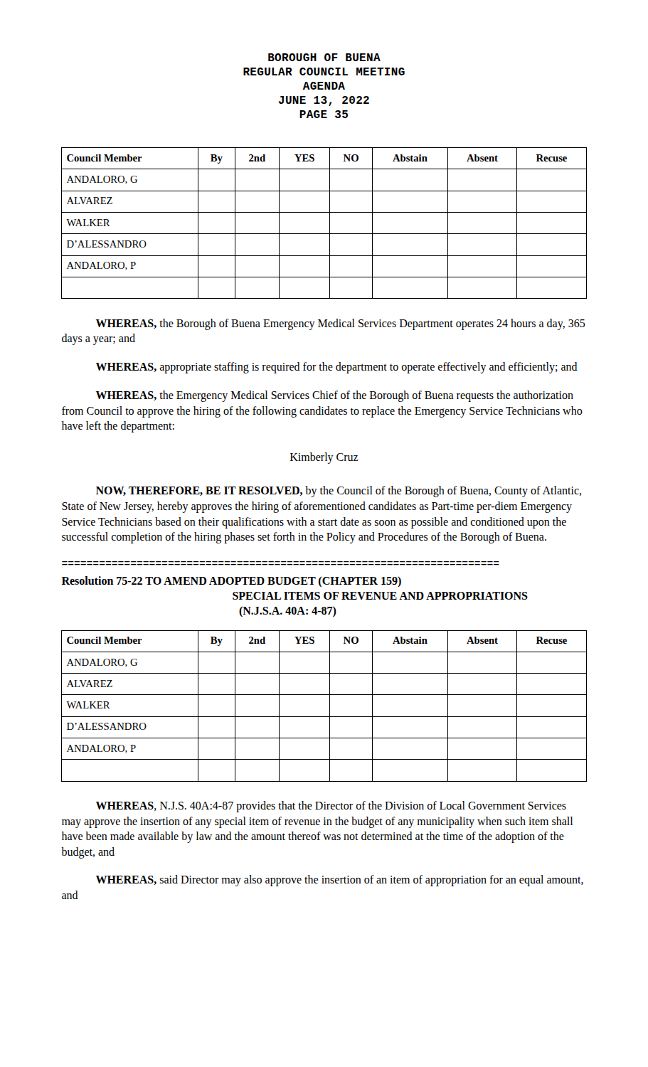BOROUGH OF BUENA
REGULAR COUNCIL MEETING
AGENDA
JUNE 13, 2022
PAGE 35
| Council Member | By | 2nd | YES | NO | Abstain | Absent | Recuse |
| --- | --- | --- | --- | --- | --- | --- | --- |
| ANDALORO, G | | | | | | | |
| ALVAREZ | | | | | | | |
| WALKER | | | | | | | |
| D’ALESSANDRO | | | | | | | |
| ANDALORO, P | | | | | | | |
WHEREAS, the Borough of Buena Emergency Medical Services Department operates 24 hours a day, 365 days a year; and
WHEREAS, appropriate staffing is required for the department to operate effectively and efficiently; and
WHEREAS, the Emergency Medical Services Chief of the Borough of Buena requests the authorization from Council to approve the hiring of the following candidates to replace the Emergency Service Technicians who have left the department:
Kimberly Cruz
NOW, THEREFORE, BE IT RESOLVED, by the Council of the Borough of Buena, County of Atlantic, State of New Jersey, hereby approves the hiring of aforementioned candidates as Part-time per-diem Emergency Service Technicians based on their qualifications with a start date as soon as possible and conditioned upon the successful completion of the hiring phases set forth in the Policy and Procedures of the Borough of Buena.
======================================================================
Resolution 75-22 TO AMEND ADOPTED BUDGET (CHAPTER 159) SPECIAL ITEMS OF REVENUE AND APPROPRIATIONS (N.J.S.A. 40A: 4-87)
| Council Member | By | 2nd | YES | NO | Abstain | Absent | Recuse |
| --- | --- | --- | --- | --- | --- | --- | --- |
| ANDALORO, G | | | | | | | |
| ALVAREZ | | | | | | | |
| WALKER | | | | | | | |
| D’ALESSANDRO | | | | | | | |
| ANDALORO, P | | | | | | | |
WHEREAS, N.J.S. 40A:4-87 provides that the Director of the Division of Local Government Services may approve the insertion of any special item of revenue in the budget of any municipality when such item shall have been made available by law and the amount thereof was not determined at the time of the adoption of the budget, and
WHEREAS, said Director may also approve the insertion of an item of appropriation for an equal amount, and